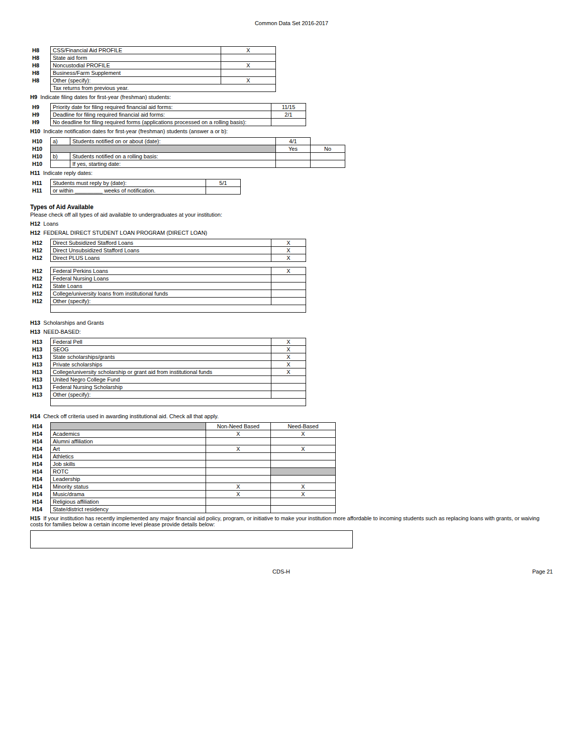Common Data Set 2016-2017
| H8 | CSS/Financial Aid PROFILE | X |
| H8 | State aid form | |
| H8 | Noncustodial PROFILE | X |
| H8 | Business/Farm Supplement | |
| H8 | Other (specify): | X |
| | Tax returns from previous year. |
H9 Indicate filing dates for first-year (freshman) students:
| H9 | Priority date for filing required financial aid forms: | 11/15 |
| H9 | Deadline for filing required financial aid forms: | 2/1 |
| H9 | No deadline for filing required forms (applications processed on a rolling basis): | |
H10 Indicate notification dates for first-year (freshman) students (answer a or b):
| H10 | a) | Students notified on or about (date): | 4/1 |
| H10 | | Yes | No |
| H10 | b) | Students notified on a rolling basis: | | |
| H10 | | If yes, starting date: | | |
H11 Indicate reply dates:
| H11 | Students must reply by (date): | 5/1 |
| H11 | or within _________ weeks of notification. | |
Types of Aid Available
Please check off all types of aid available to undergraduates at your institution:
H12 Loans
H12 FEDERAL DIRECT STUDENT LOAN PROGRAM (DIRECT LOAN)
| H12 | Direct Subsidized Stafford Loans | X |
| H12 | Direct Unsubsidized Stafford Loans | X |
| H12 | Direct PLUS Loans | X |
| H12 | Federal Perkins Loans | X |
| H12 | Federal Nursing Loans | |
| H12 | State Loans | |
| H12 | College/university loans from institutional funds | |
| H12 | Other (specify): | |
H13 Scholarships and Grants
H13 NEED-BASED:
| H13 | Federal Pell | X |
| H13 | SEOG | X |
| H13 | State scholarships/grants | X |
| H13 | Private scholarships | X |
| H13 | College/university scholarship or grant aid from institutional funds | X |
| H13 | United Negro College Fund | |
| H13 | Federal Nursing Scholarship | |
| H13 | Other (specify): | |
H14 Check off criteria used in awarding institutional aid. Check all that apply.
| H14 | | Non-Need Based | Need-Based |
| H14 | Academics | X | X |
| H14 | Alumni affiliation | | |
| H14 | Art | X | X |
| H14 | Athletics | | |
| H14 | Job skills | | |
| H14 | ROTC | | |
| H14 | Leadership | | |
| H14 | Minority status | X | X |
| H14 | Music/drama | X | X |
| H14 | Religious affiliation | | |
| H14 | State/district residency | | |
H15 If your institution has recently implemented any major financial aid policy, program, or initiative to make your institution more affordable to incoming students such as replacing loans with grants, or waiving costs for families below a certain income level please provide details below:
CDS-H Page 21